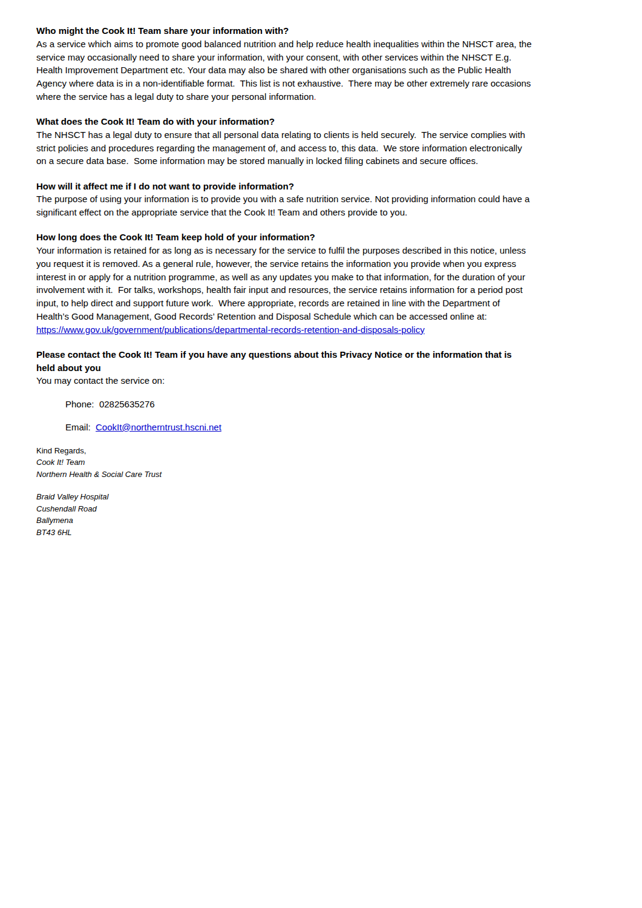Who might the Cook It! Team share your information with?
As a service which aims to promote good balanced nutrition and help reduce health inequalities within the NHSCT area, the service may occasionally need to share your information, with your consent, with other services within the NHSCT E.g. Health Improvement Department etc. Your data may also be shared with other organisations such as the Public Health Agency where data is in a non-identifiable format. This list is not exhaustive. There may be other extremely rare occasions where the service has a legal duty to share your personal information.
What does the Cook It! Team do with your information?
The NHSCT has a legal duty to ensure that all personal data relating to clients is held securely. The service complies with strict policies and procedures regarding the management of, and access to, this data. We store information electronically on a secure data base. Some information may be stored manually in locked filing cabinets and secure offices.
How will it affect me if I do not want to provide information?
The purpose of using your information is to provide you with a safe nutrition service. Not providing information could have a significant effect on the appropriate service that the Cook It! Team and others provide to you.
How long does the Cook It! Team keep hold of your information?
Your information is retained for as long as is necessary for the service to fulfil the purposes described in this notice, unless you request it is removed. As a general rule, however, the service retains the information you provide when you express interest in or apply for a nutrition programme, as well as any updates you make to that information, for the duration of your involvement with it. For talks, workshops, health fair input and resources, the service retains information for a period post input, to help direct and support future work. Where appropriate, records are retained in line with the Department of Health’s Good Management, Good Records’ Retention and Disposal Schedule which can be accessed online at:
https://www.gov.uk/government/publications/departmental-records-retention-and-disposals-policy
Please contact the Cook It! Team if you have any questions about this Privacy Notice or the information that is held about you
You may contact the service on:
Phone: 02825635276
Email: CookIt@northerntrust.hscni.net
Kind Regards,
Cook It! Team
Northern Health & Social Care Trust
Braid Valley Hospital
Cushendall Road
Ballymena
BT43 6HL